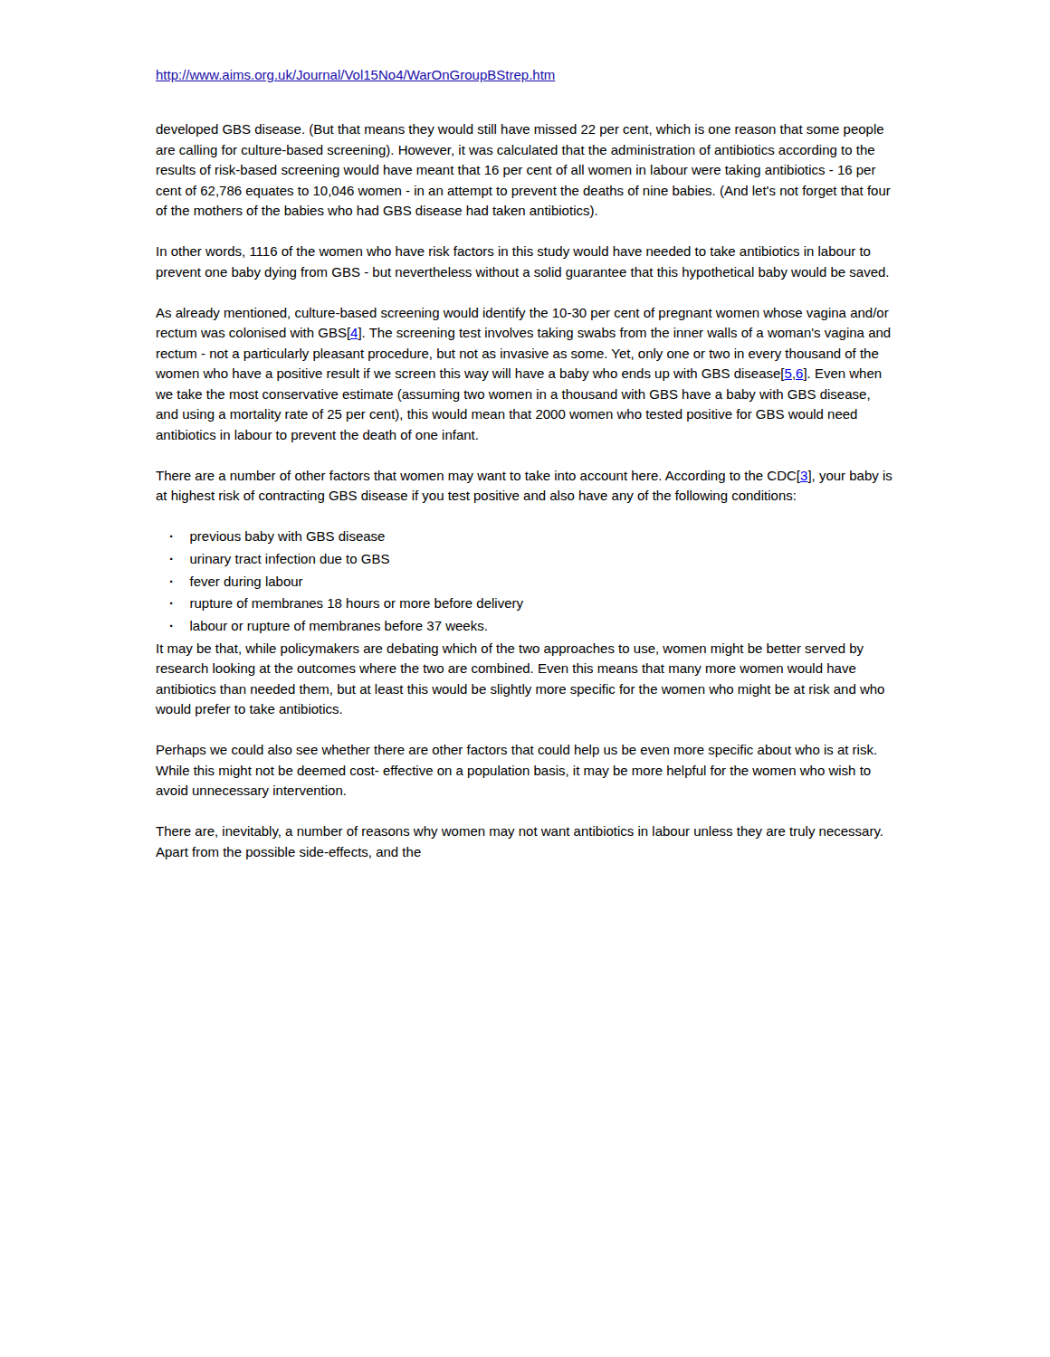http://www.aims.org.uk/Journal/Vol15No4/WarOnGroupBStrep.htm
developed GBS disease. (But that means they would still have missed 22 per cent, which is one reason that some people are calling for culture-based screening). However, it was calculated that the administration of antibiotics according to the results of risk-based screening would have meant that 16 per cent of all women in labour were taking antibiotics - 16 per cent of 62,786 equates to 10,046 women - in an attempt to prevent the deaths of nine babies. (And let's not forget that four of the mothers of the babies who had GBS disease had taken antibiotics).
In other words, 1116 of the women who have risk factors in this study would have needed to take antibiotics in labour to prevent one baby dying from GBS - but nevertheless without a solid guarantee that this hypothetical baby would be saved.
As already mentioned, culture-based screening would identify the 10-30 per cent of pregnant women whose vagina and/or rectum was colonised with GBS[4]. The screening test involves taking swabs from the inner walls of a woman's vagina and rectum - not a particularly pleasant procedure, but not as invasive as some. Yet, only one or two in every thousand of the women who have a positive result if we screen this way will have a baby who ends up with GBS disease[5,6]. Even when we take the most conservative estimate (assuming two women in a thousand with GBS have a baby with GBS disease, and using a mortality rate of 25 per cent), this would mean that 2000 women who tested positive for GBS would need antibiotics in labour to prevent the death of one infant.
There are a number of other factors that women may want to take into account here. According to the CDC[3], your baby is at highest risk of contracting GBS disease if you test positive and also have any of the following conditions:
previous baby with GBS disease
urinary tract infection due to GBS
fever during labour
rupture of membranes 18 hours or more before delivery
labour or rupture of membranes before 37 weeks.
It may be that, while policymakers are debating which of the two approaches to use, women might be better served by research looking at the outcomes where the two are combined. Even this means that many more women would have antibiotics than needed them, but at least this would be slightly more specific for the women who might be at risk and who would prefer to take antibiotics.
Perhaps we could also see whether there are other factors that could help us be even more specific about who is at risk. While this might not be deemed cost- effective on a population basis, it may be more helpful for the women who wish to avoid unnecessary intervention.
There are, inevitably, a number of reasons why women may not want antibiotics in labour unless they are truly necessary. Apart from the possible side-effects, and the